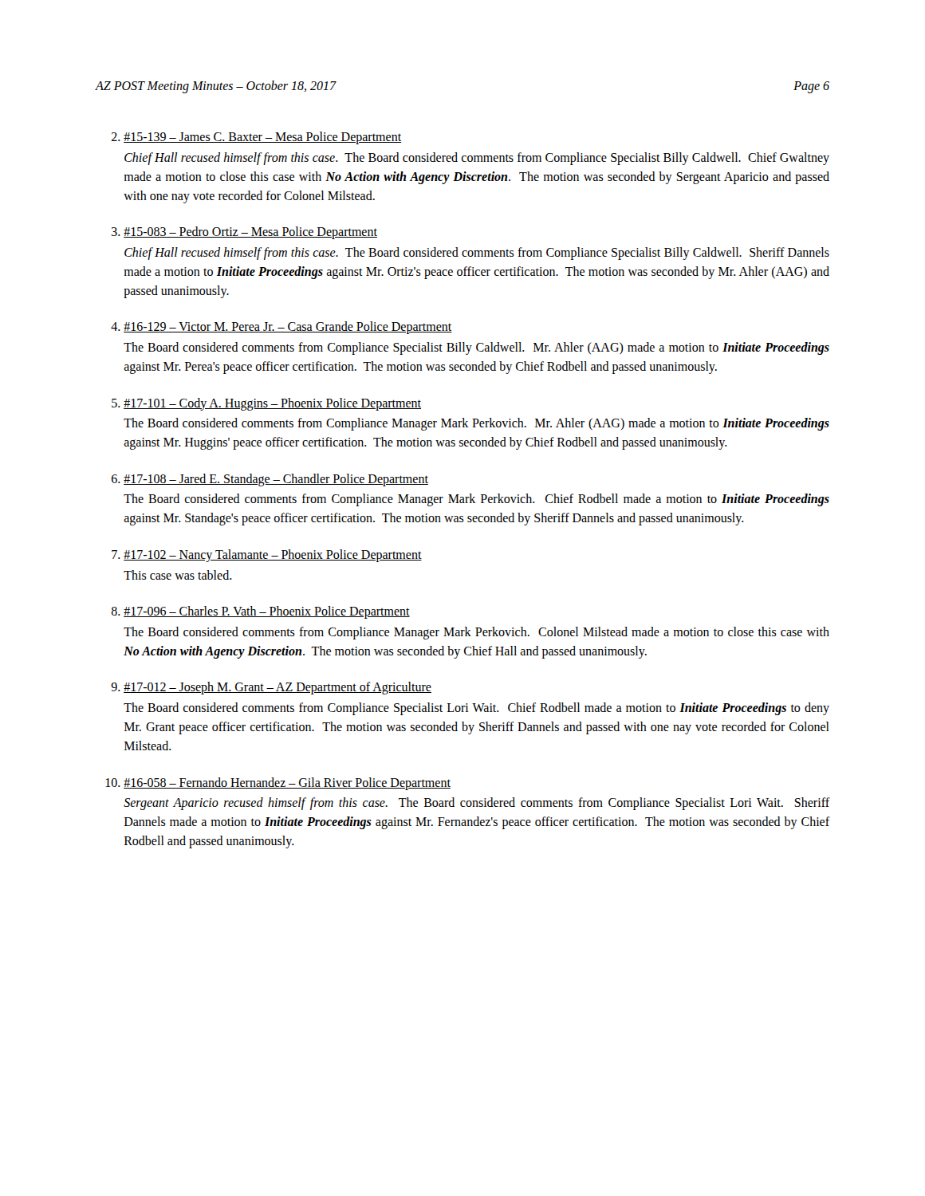AZ POST Meeting Minutes – October 18, 2017 Page 6
#15-139 – James C. Baxter – Mesa Police Department
Chief Hall recused himself from this case. The Board considered comments from Compliance Specialist Billy Caldwell. Chief Gwaltney made a motion to close this case with No Action with Agency Discretion. The motion was seconded by Sergeant Aparicio and passed with one nay vote recorded for Colonel Milstead.
#15-083 – Pedro Ortiz – Mesa Police Department
Chief Hall recused himself from this case. The Board considered comments from Compliance Specialist Billy Caldwell. Sheriff Dannels made a motion to Initiate Proceedings against Mr. Ortiz's peace officer certification. The motion was seconded by Mr. Ahler (AAG) and passed unanimously.
#16-129 – Victor M. Perea Jr. – Casa Grande Police Department
The Board considered comments from Compliance Specialist Billy Caldwell. Mr. Ahler (AAG) made a motion to Initiate Proceedings against Mr. Perea's peace officer certification. The motion was seconded by Chief Rodbell and passed unanimously.
#17-101 – Cody A. Huggins – Phoenix Police Department
The Board considered comments from Compliance Manager Mark Perkovich. Mr. Ahler (AAG) made a motion to Initiate Proceedings against Mr. Huggins' peace officer certification. The motion was seconded by Chief Rodbell and passed unanimously.
#17-108 – Jared E. Standage – Chandler Police Department
The Board considered comments from Compliance Manager Mark Perkovich. Chief Rodbell made a motion to Initiate Proceedings against Mr. Standage's peace officer certification. The motion was seconded by Sheriff Dannels and passed unanimously.
#17-102 – Nancy Talamante – Phoenix Police Department
This case was tabled.
#17-096 – Charles P. Vath – Phoenix Police Department
The Board considered comments from Compliance Manager Mark Perkovich. Colonel Milstead made a motion to close this case with No Action with Agency Discretion. The motion was seconded by Chief Hall and passed unanimously.
#17-012 – Joseph M. Grant – AZ Department of Agriculture
The Board considered comments from Compliance Specialist Lori Wait. Chief Rodbell made a motion to Initiate Proceedings to deny Mr. Grant peace officer certification. The motion was seconded by Sheriff Dannels and passed with one nay vote recorded for Colonel Milstead.
#16-058 – Fernando Hernandez – Gila River Police Department
Sergeant Aparicio recused himself from this case. The Board considered comments from Compliance Specialist Lori Wait. Sheriff Dannels made a motion to Initiate Proceedings against Mr. Fernandez's peace officer certification. The motion was seconded by Chief Rodbell and passed unanimously.